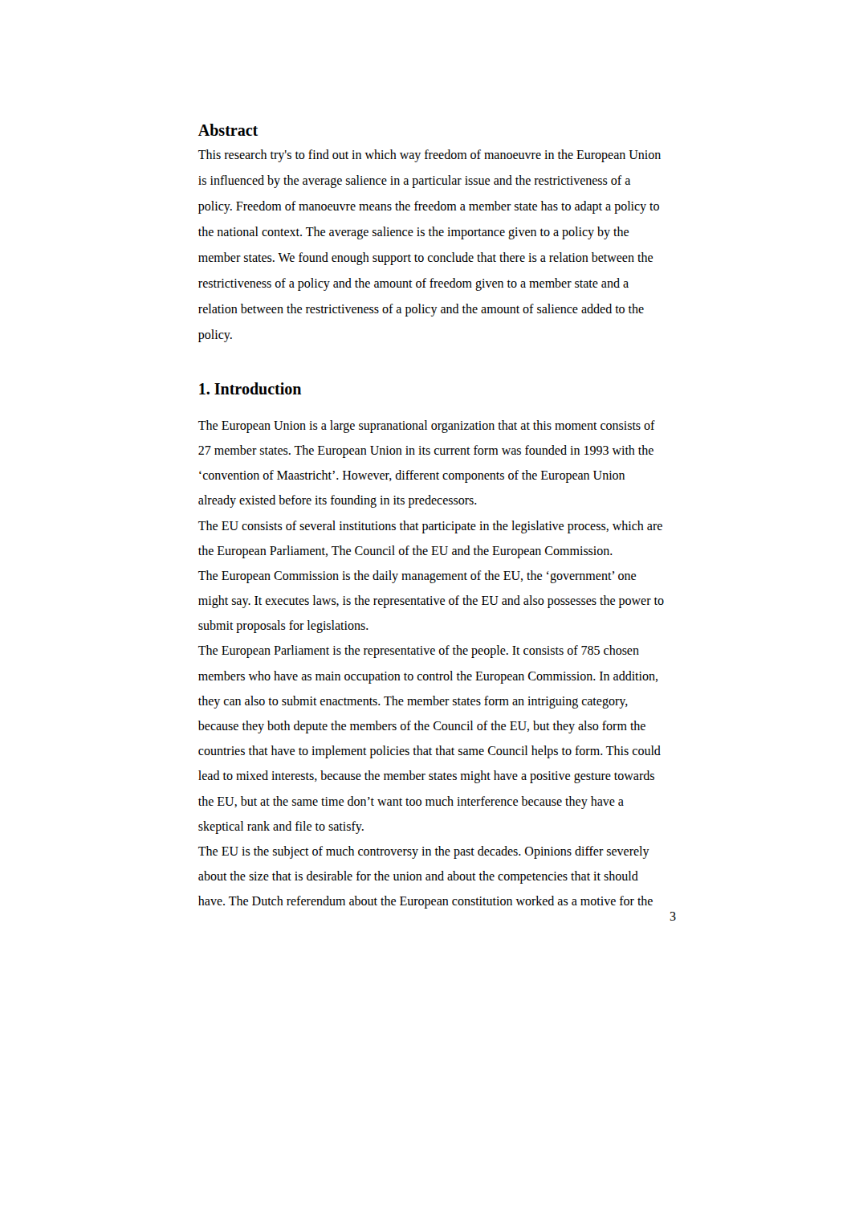Abstract
This research try's to find out in which way freedom of manoeuvre in the European Union is influenced by the average salience in a particular issue and the restrictiveness of a policy. Freedom of manoeuvre means the freedom a member state has to adapt a policy to the national context. The average salience is the importance given to a policy by the member states. We found enough support to conclude that there is a relation between the restrictiveness of a policy and the amount of freedom given to a member state and a relation between the restrictiveness of a policy and the amount of salience added to the policy.
1. Introduction
The European Union is a large supranational organization that at this moment consists of 27 member states. The European Union in its current form was founded in 1993 with the ‘convention of Maastricht’. However, different components of the European Union already existed before its founding in its predecessors.
The EU consists of several institutions that participate in the legislative process, which are the European Parliament, The Council of the EU and the European Commission.
The European Commission is the daily management of the EU, the ‘government’ one might say. It executes laws, is the representative of the EU and also possesses the power to submit proposals for legislations.
The European Parliament is the representative of the people. It consists of 785 chosen members who have as main occupation to control the European Commission. In addition, they can also to submit enactments. The member states form an intriguing category, because they both depute the members of the Council of the EU, but they also form the countries that have to implement policies that that same Council helps to form. This could lead to mixed interests, because the member states might have a positive gesture towards the EU, but at the same time don’t want too much interference because they have a skeptical rank and file to satisfy.
The EU is the subject of much controversy in the past decades. Opinions differ severely about the size that is desirable for the union and about the competencies that it should have. The Dutch referendum about the European constitution worked as a motive for the
3